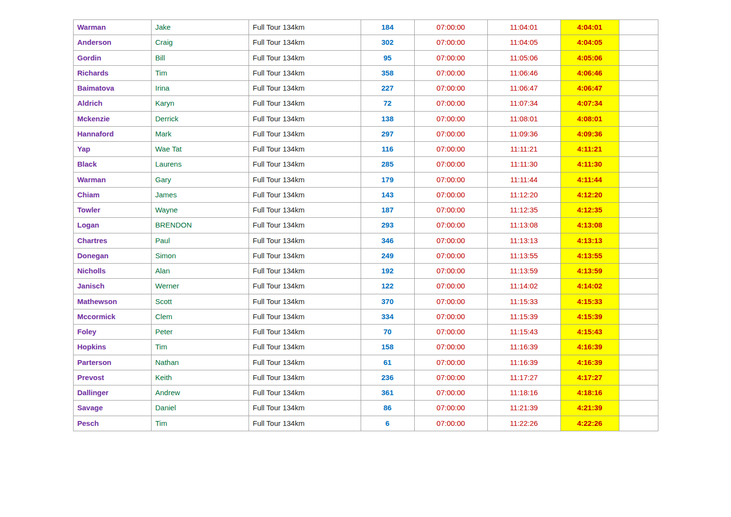| Warman | Jake | Full Tour 134km | 184 | 07:00:00 | 11:04:01 | 4:04:01 | |
| Anderson | Craig | Full Tour 134km | 302 | 07:00:00 | 11:04:05 | 4:04:05 | |
| Gordin | Bill | Full Tour 134km | 95 | 07:00:00 | 11:05:06 | 4:05:06 | |
| Richards | Tim | Full Tour 134km | 358 | 07:00:00 | 11:06:46 | 4:06:46 | |
| Baimatova | Irina | Full Tour 134km | 227 | 07:00:00 | 11:06:47 | 4:06:47 | |
| Aldrich | Karyn | Full Tour 134km | 72 | 07:00:00 | 11:07:34 | 4:07:34 | |
| Mckenzie | Derrick | Full Tour 134km | 138 | 07:00:00 | 11:08:01 | 4:08:01 | |
| Hannaford | Mark | Full Tour 134km | 297 | 07:00:00 | 11:09:36 | 4:09:36 | |
| Yap | Wae Tat | Full Tour 134km | 116 | 07:00:00 | 11:11:21 | 4:11:21 | |
| Black | Laurens | Full Tour 134km | 285 | 07:00:00 | 11:11:30 | 4:11:30 | |
| Warman | Gary | Full Tour 134km | 179 | 07:00:00 | 11:11:44 | 4:11:44 | |
| Chiam | James | Full Tour 134km | 143 | 07:00:00 | 11:12:20 | 4:12:20 | |
| Towler | Wayne | Full Tour 134km | 187 | 07:00:00 | 11:12:35 | 4:12:35 | |
| Logan | BRENDON | Full Tour 134km | 293 | 07:00:00 | 11:13:08 | 4:13:08 | |
| Chartres | Paul | Full Tour 134km | 346 | 07:00:00 | 11:13:13 | 4:13:13 | |
| Donegan | Simon | Full Tour 134km | 249 | 07:00:00 | 11:13:55 | 4:13:55 | |
| Nicholls | Alan | Full Tour 134km | 192 | 07:00:00 | 11:13:59 | 4:13:59 | |
| Janisch | Werner | Full Tour 134km | 122 | 07:00:00 | 11:14:02 | 4:14:02 | |
| Mathewson | Scott | Full Tour 134km | 370 | 07:00:00 | 11:15:33 | 4:15:33 | |
| Mccormick | Clem | Full Tour 134km | 334 | 07:00:00 | 11:15:39 | 4:15:39 | |
| Foley | Peter | Full Tour 134km | 70 | 07:00:00 | 11:15:43 | 4:15:43 | |
| Hopkins | Tim | Full Tour 134km | 158 | 07:00:00 | 11:16:39 | 4:16:39 | |
| Parterson | Nathan | Full Tour 134km | 61 | 07:00:00 | 11:16:39 | 4:16:39 | |
| Prevost | Keith | Full Tour 134km | 236 | 07:00:00 | 11:17:27 | 4:17:27 | |
| Dallinger | Andrew | Full Tour 134km | 361 | 07:00:00 | 11:18:16 | 4:18:16 | |
| Savage | Daniel | Full Tour 134km | 86 | 07:00:00 | 11:21:39 | 4:21:39 | |
| Pesch | Tim | Full Tour 134km | 6 | 07:00:00 | 11:22:26 | 4:22:26 | |